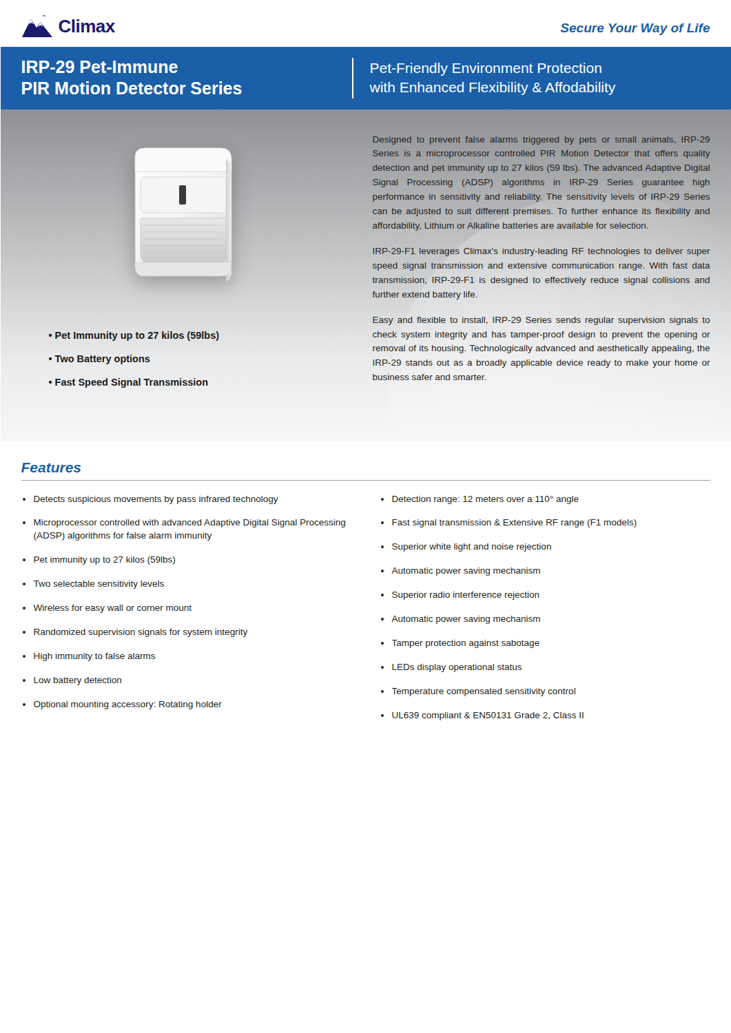Climax
Secure Your Way of Life
IRP-29 Pet-Immune
PIR Motion Detector Series
Pet-Friendly Environment Protection
with Enhanced Flexibility & Affodability
• Pet Immunity up to 27 kilos (59lbs)
• Two Battery options
• Fast Speed Signal Transmission
Designed to prevent false alarms triggered by pets or small animals, IRP-29 Series is a microprocessor controlled PIR Motion Detector that offers quality detection and pet immunity up to 27 kilos (59 lbs). The advanced Adaptive Digital Signal Processing (ADSP) algorithms in IRP-29 Series guarantee high performance in sensitivity and reliability. The sensitivity levels of IRP-29 Series can be adjusted to suit different premises. To further enhance its flexibility and affordability, Lithium or Alkaline batteries are available for selection.
IRP-29-F1 leverages Climax's industry-leading RF technologies to deliver super speed signal transmission and extensive communication range. With fast data transmission, IRP-29-F1 is designed to effectively reduce signal collisions and further extend battery life.
Easy and flexible to install, IRP-29 Series sends regular supervision signals to check system integrity and has tamper-proof design to prevent the opening or removal of its housing. Technologically advanced and aesthetically appealing, the IRP-29 stands out as a broadly applicable device ready to make your home or business safer and smarter.
Features
Detects suspicious movements by pass infrared technology
Microprocessor controlled with advanced Adaptive Digital Signal Processing (ADSP) algorithms for false alarm immunity
Pet immunity up to 27 kilos (59lbs)
Two selectable sensitivity levels
Wireless for easy wall or corner mount
Randomized supervision signals for system integrity
High immunity to false alarms
Low battery detection
Optional mounting accessory: Rotating holder
Detection range: 12 meters over a 110° angle
Fast signal transmission & Extensive RF range (F1 models)
Superior white light and noise rejection
Automatic power saving mechanism
Superior radio interference rejection
Automatic power saving mechanism
Tamper protection against sabotage
LEDs display operational status
Temperature compensated sensitivity control
UL639 compliant & EN50131 Grade 2, Class II